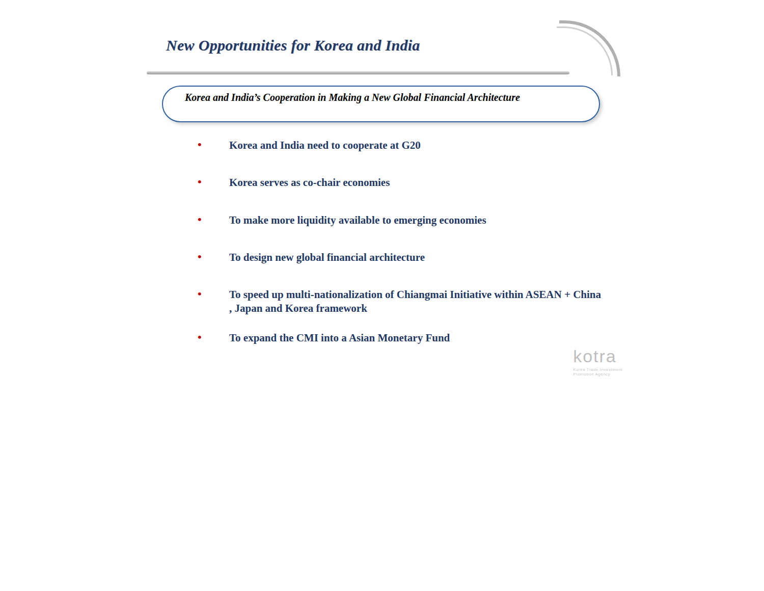New Opportunities for Korea and India
Korea and India’s Cooperation in Making a New Global Financial Architecture
Korea and India need to cooperate at G20
Korea serves as co-chair economies
To make more liquidity available to emerging economies
To design new global financial architecture
To speed up multi-nationalization of Chiangmai Initiative within ASEAN + China , Japan and Korea framework
To expand the CMI into a Asian Monetary Fund
kotra
Korea Trade-Investment
Promotion Agency